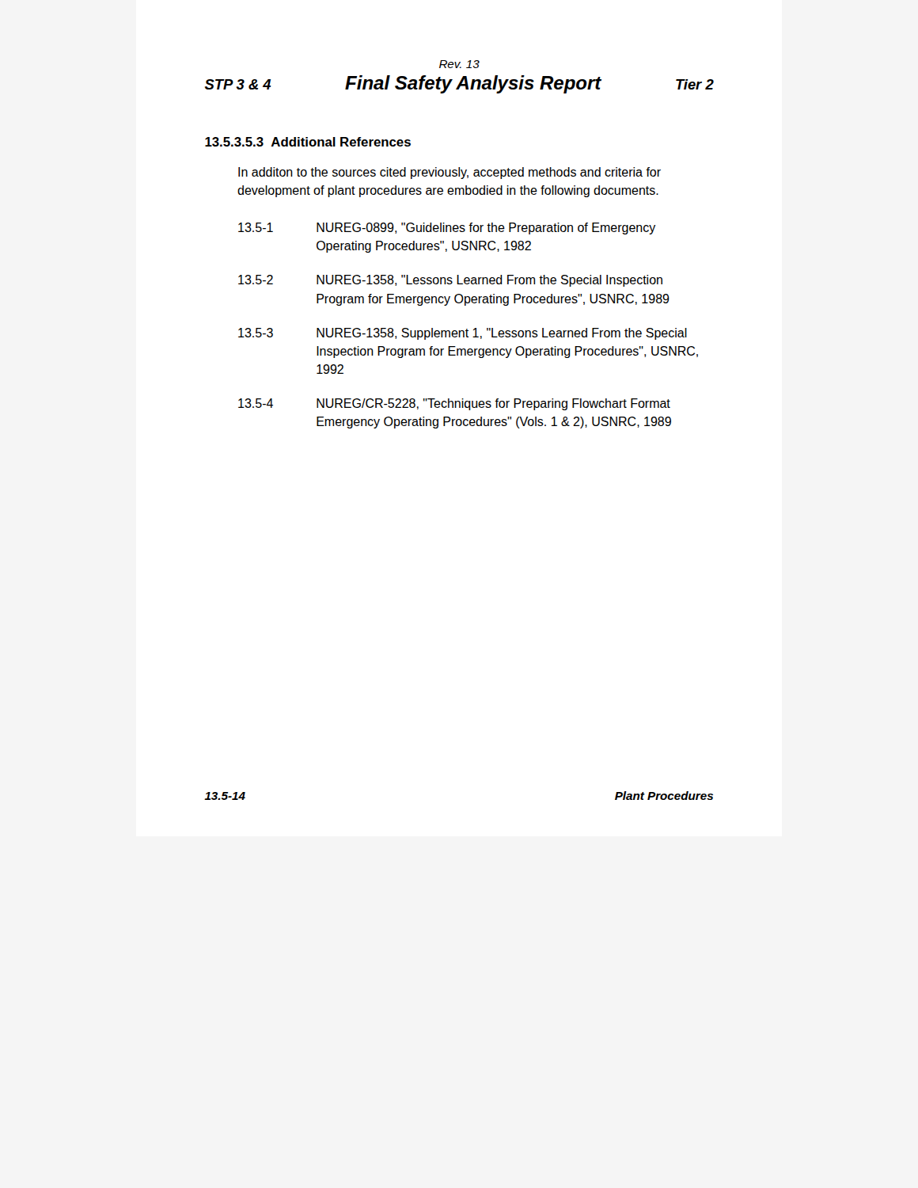Rev. 13
STP 3 & 4
Final Safety Analysis Report
Tier 2
13.5.3.5.3 Additional References
In additon to the sources cited previously, accepted methods and criteria for development of plant procedures are embodied in the following documents.
13.5-1
NUREG-0899, "Guidelines for the Preparation of Emergency Operating Procedures", USNRC, 1982
13.5-2
NUREG-1358, "Lessons Learned From the Special Inspection Program for Emergency Operating Procedures", USNRC, 1989
13.5-3
NUREG-1358, Supplement 1, "Lessons Learned From the Special Inspection Program for Emergency Operating Procedures", USNRC, 1992
13.5-4
NUREG/CR-5228, "Techniques for Preparing Flowchart Format Emergency Operating Procedures" (Vols. 1 & 2), USNRC, 1989
13.5-14
Plant Procedures